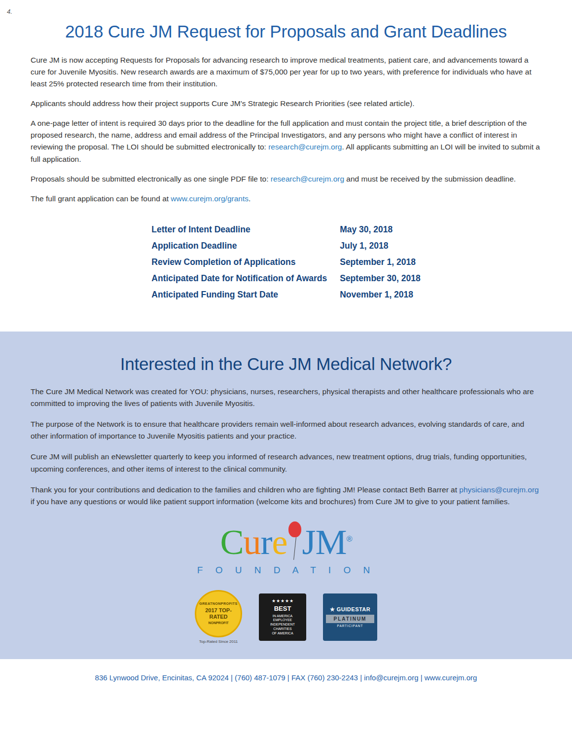4.
2018 Cure JM Request for Proposals and Grant Deadlines
Cure JM is now accepting Requests for Proposals for advancing research to improve medical treatments, patient care, and advancements toward a cure for Juvenile Myositis. New research awards are a maximum of $75,000 per year for up to two years, with preference for individuals who have at least 25% protected research time from their institution.
Applicants should address how their project supports Cure JM’s Strategic Research Priorities (see related article).
A one-page letter of intent is required 30 days prior to the deadline for the full application and must contain the project title, a brief description of the proposed research, the name, address and email address of the Principal Investigators, and any persons who might have a conflict of interest in reviewing the proposal. The LOI should be submitted electronically to: research@curejm.org. All applicants submitting an LOI will be invited to submit a full application.
Proposals should be submitted electronically as one single PDF file to: research@curejm.org and must be received by the submission deadline.
The full grant application can be found at www.curejm.org/grants.
| Letter of Intent Deadline | May 30, 2018 |
| Application Deadline | July 1, 2018 |
| Review Completion of Applications | September 1, 2018 |
| Anticipated Date for Notification of Awards | September 30, 2018 |
| Anticipated Funding Start Date | November 1, 2018 |
Interested in the Cure JM Medical Network?
The Cure JM Medical Network was created for YOU: physicians, nurses, researchers, physical therapists and other healthcare professionals who are committed to improving the lives of patients with Juvenile Myositis.
The purpose of the Network is to ensure that healthcare providers remain well-informed about research advances, evolving standards of care, and other information of importance to Juvenile Myositis patients and your practice.
Cure JM will publish an eNewsletter quarterly to keep you informed of research advances, new treatment options, drug trials, funding opportunities, upcoming conferences, and other items of interest to the clinical community.
Thank you for your contributions and dedication to the families and children who are fighting JM! Please contact Beth Barrer at physicians@curejm.org if you have any questions or would like patient support information (welcome kits and brochures) from Cure JM to give to your patient families.
Cure JM®
F O U N D A T I O N
GREATNONPROFITS 2017 TOP-RATED NONPROFIT
Top-Rated Since 2011
★★★★★ BEST IN AMERICA EMPLOYEE
INDEPENDENT
CHARITIES
OF AMERICA
★ GUIDESTAR PLATINUM PARTICIPANT
836 Lynwood Drive, Encinitas, CA 92024 | (760) 487-1079 | FAX (760) 230-2243 | info@curejm.org | www.curejm.org